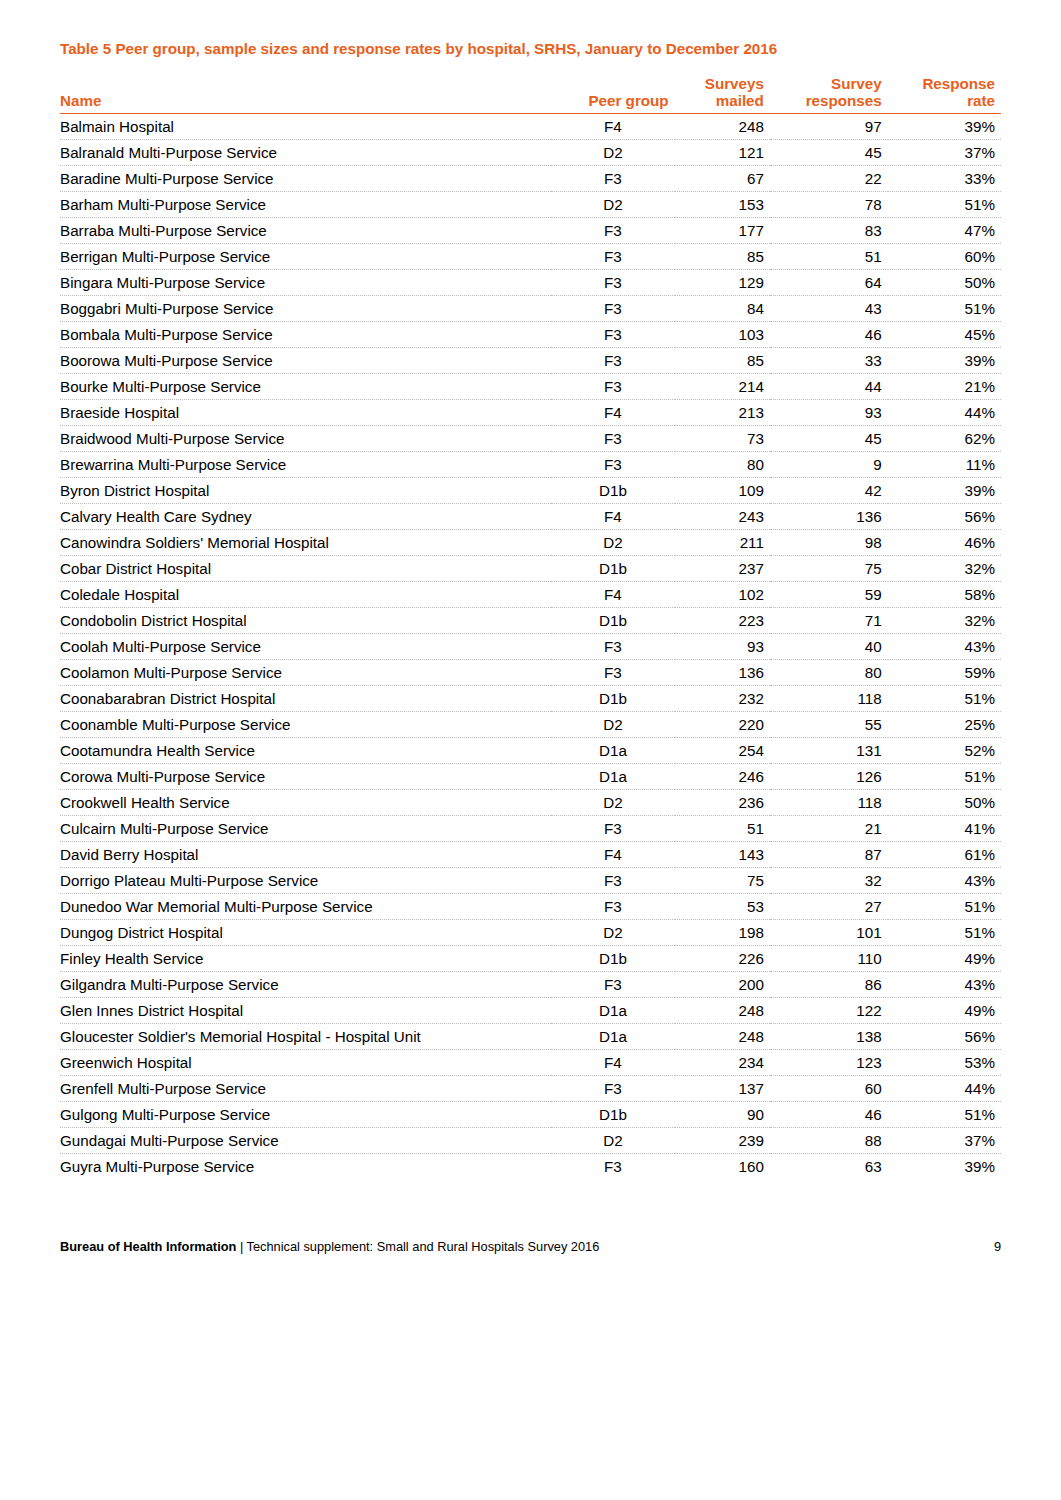Table 5 Peer group, sample sizes and response rates by hospital, SRHS, January to December 2016
| Name | Peer group | Surveys mailed | Survey responses | Response rate |
| --- | --- | --- | --- | --- |
| Balmain Hospital | F4 | 248 | 97 | 39% |
| Balranald Multi-Purpose Service | D2 | 121 | 45 | 37% |
| Baradine Multi-Purpose Service | F3 | 67 | 22 | 33% |
| Barham Multi-Purpose Service | D2 | 153 | 78 | 51% |
| Barraba Multi-Purpose Service | F3 | 177 | 83 | 47% |
| Berrigan Multi-Purpose Service | F3 | 85 | 51 | 60% |
| Bingara Multi-Purpose Service | F3 | 129 | 64 | 50% |
| Boggabri Multi-Purpose Service | F3 | 84 | 43 | 51% |
| Bombala Multi-Purpose Service | F3 | 103 | 46 | 45% |
| Boorowa Multi-Purpose Service | F3 | 85 | 33 | 39% |
| Bourke Multi-Purpose Service | F3 | 214 | 44 | 21% |
| Braeside Hospital | F4 | 213 | 93 | 44% |
| Braidwood Multi-Purpose Service | F3 | 73 | 45 | 62% |
| Brewarrina Multi-Purpose Service | F3 | 80 | 9 | 11% |
| Byron District Hospital | D1b | 109 | 42 | 39% |
| Calvary Health Care Sydney | F4 | 243 | 136 | 56% |
| Canowindra Soldiers' Memorial Hospital | D2 | 211 | 98 | 46% |
| Cobar District Hospital | D1b | 237 | 75 | 32% |
| Coledale Hospital | F4 | 102 | 59 | 58% |
| Condobolin District Hospital | D1b | 223 | 71 | 32% |
| Coolah Multi-Purpose Service | F3 | 93 | 40 | 43% |
| Coolamon Multi-Purpose Service | F3 | 136 | 80 | 59% |
| Coonabarabran District Hospital | D1b | 232 | 118 | 51% |
| Coonamble Multi-Purpose Service | D2 | 220 | 55 | 25% |
| Cootamundra Health Service | D1a | 254 | 131 | 52% |
| Corowa Multi-Purpose Service | D1a | 246 | 126 | 51% |
| Crookwell Health Service | D2 | 236 | 118 | 50% |
| Culcairn Multi-Purpose Service | F3 | 51 | 21 | 41% |
| David Berry Hospital | F4 | 143 | 87 | 61% |
| Dorrigo Plateau Multi-Purpose Service | F3 | 75 | 32 | 43% |
| Dunedoo War Memorial Multi-Purpose Service | F3 | 53 | 27 | 51% |
| Dungog District Hospital | D2 | 198 | 101 | 51% |
| Finley Health Service | D1b | 226 | 110 | 49% |
| Gilgandra Multi-Purpose Service | F3 | 200 | 86 | 43% |
| Glen Innes District Hospital | D1a | 248 | 122 | 49% |
| Gloucester Soldier's Memorial Hospital - Hospital Unit | D1a | 248 | 138 | 56% |
| Greenwich Hospital | F4 | 234 | 123 | 53% |
| Grenfell Multi-Purpose Service | F3 | 137 | 60 | 44% |
| Gulgong Multi-Purpose Service | D1b | 90 | 46 | 51% |
| Gundagai Multi-Purpose Service | D2 | 239 | 88 | 37% |
| Guyra Multi-Purpose Service | F3 | 160 | 63 | 39% |
Bureau of Health Information | Technical supplement: Small and Rural Hospitals Survey 2016
9